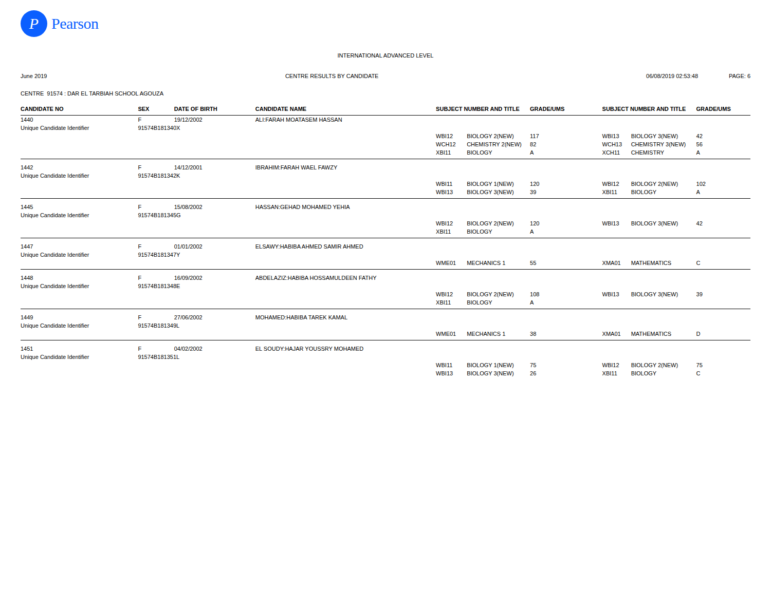P
Pearson
INTERNATIONAL ADVANCED LEVEL
June 2019
CENTRE RESULTS BY CANDIDATE
06/08/2019 02:53:48 PAGE: 6
CENTRE 91574 : DAR EL TARBIAH SCHOOL AGOUZA
| CANDIDATE NO | SEX | DATE OF BIRTH | CANDIDATE NAME | SUBJECT NUMBER AND TITLE | GRADE/UMS | SUBJECT NUMBER AND TITLE | GRADE/UMS |
| --- | --- | --- | --- | --- | --- | --- | --- |
| 1440 | F | 19/12/2002 | ALI:FARAH MOATASEM HASSAN | | | | | | |
| Unique Candidate Identifier | 91574B181340X | | | | | | | |
| | | | | WBI12 | BIOLOGY 2(NEW) | 117 | WBI13 | BIOLOGY 3(NEW) | 42 |
| | | | | WCH12 | CHEMISTRY 2(NEW) | 82 | WCH13 | CHEMISTRY 3(NEW) | 56 |
| | | | | XBI11 | BIOLOGY | A | XCH11 | CHEMISTRY | A |
| 1442 | F | 14/12/2001 | IBRAHIM:FARAH WAEL FAWZY | | | | | | |
| Unique Candidate Identifier | 91574B181342K | | | | | | | |
| | | | | WBI11 | BIOLOGY 1(NEW) | 120 | WBI12 | BIOLOGY 2(NEW) | 102 |
| | | | | WBI13 | BIOLOGY 3(NEW) | 39 | XBI11 | BIOLOGY | A |
| 1445 | F | 15/08/2002 | HASSAN:GEHAD MOHAMED YEHIA | | | | | | |
| Unique Candidate Identifier | 91574B181345G | | | | | | | |
| | | | | WBI12 | BIOLOGY 2(NEW) | 120 | WBI13 | BIOLOGY 3(NEW) | 42 |
| | | | | XBI11 | BIOLOGY | A | | | |
| 1447 | F | 01/01/2002 | ELSAWY:HABIBA AHMED SAMIR AHMED | | | | | | |
| Unique Candidate Identifier | 91574B181347Y | | | | | | | |
| | | | | WME01 | MECHANICS 1 | 55 | XMA01 | MATHEMATICS | C |
| 1448 | F | 16/09/2002 | ABDELAZIZ:HABIBA HOSSAMULDEEN FATHY | | | | | | |
| Unique Candidate Identifier | 91574B181348E | | | | | | | |
| | | | | WBI12 | BIOLOGY 2(NEW) | 108 | WBI13 | BIOLOGY 3(NEW) | 39 |
| | | | | XBI11 | BIOLOGY | A | | | |
| 1449 | F | 27/06/2002 | MOHAMED:HABIBA TAREK KAMAL | | | | | | |
| Unique Candidate Identifier | 91574B181349L | | | | | | | |
| | | | | WME01 | MECHANICS 1 | 38 | XMA01 | MATHEMATICS | D |
| 1451 | F | 04/02/2002 | EL SOUDY:HAJAR YOUSSRY MOHAMED | | | | | | |
| Unique Candidate Identifier | 91574B181351L | | | | | | | |
| | | | | WBI11 | BIOLOGY 1(NEW) | 75 | WBI12 | BIOLOGY 2(NEW) | 75 |
| | | | | WBI13 | BIOLOGY 3(NEW) | 26 | XBI11 | BIOLOGY | C |